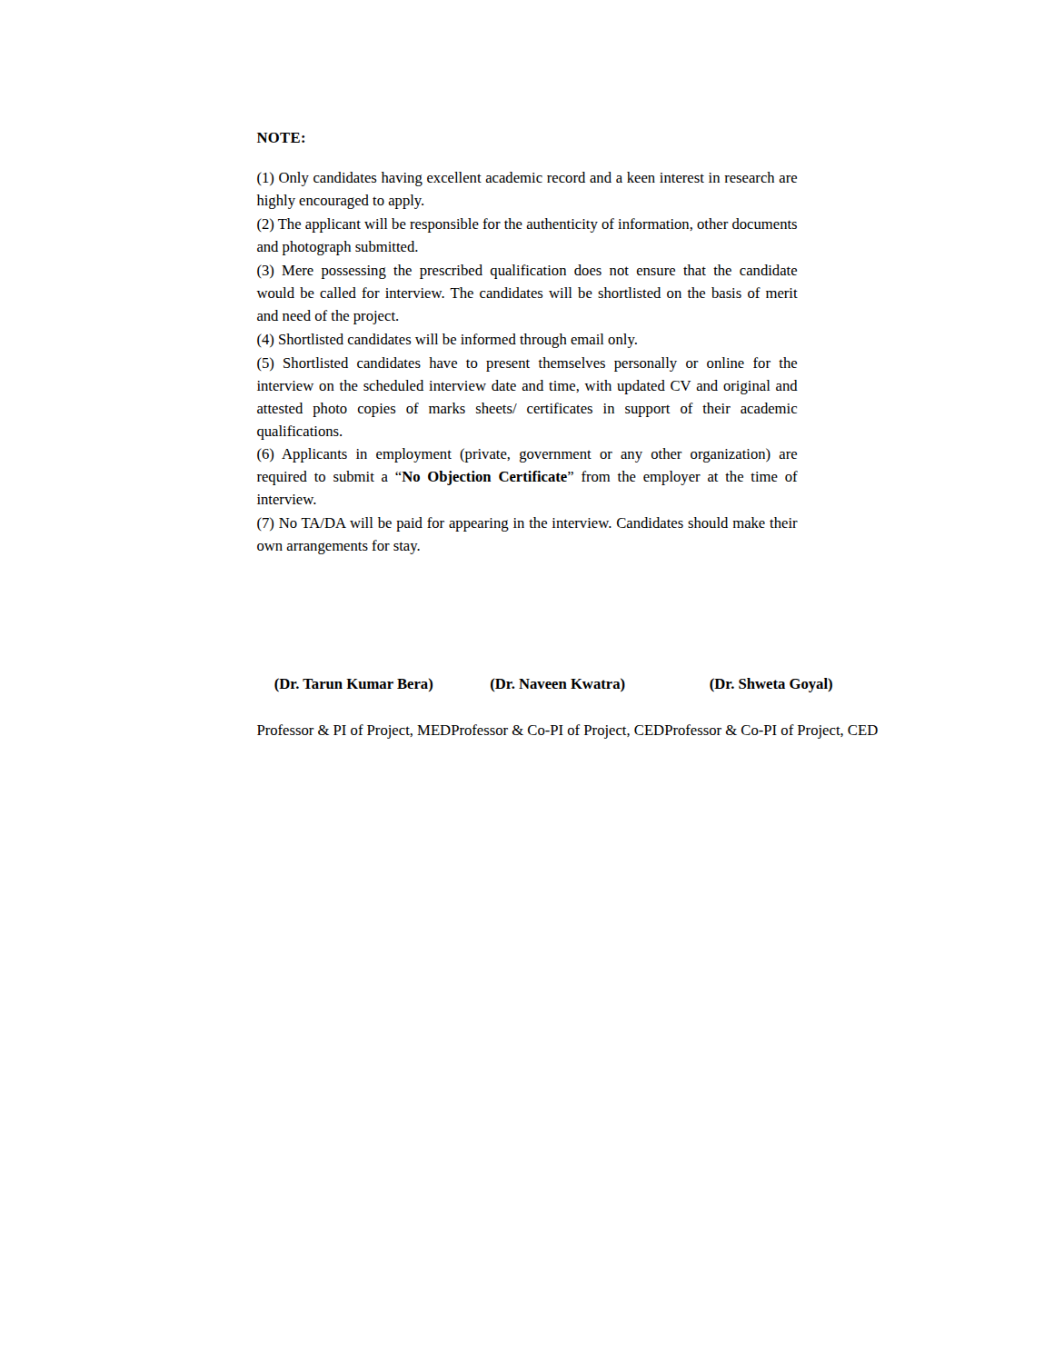NOTE:
(1) Only candidates having excellent academic record and a keen interest in research are highly encouraged to apply.
(2) The applicant will be responsible for the authenticity of information, other documents and photograph submitted.
(3) Mere possessing the prescribed qualification does not ensure that the candidate would be called for interview. The candidates will be shortlisted on the basis of merit and need of the project.
(4) Shortlisted candidates will be informed through email only.
(5) Shortlisted candidates have to present themselves personally or online for the interview on the scheduled interview date and time, with updated CV and original and attested photo copies of marks sheets/ certificates in support of their academic qualifications.
(6) Applicants in employment (private, government or any other organization) are required to submit a “No Objection Certificate” from the employer at the time of interview.
(7) No TA/DA will be paid for appearing in the interview. Candidates should make their own arrangements for stay.
| (Dr. Tarun Kumar Bera) | (Dr. Naveen Kwatra) | (Dr. Shweta Goyal) |
| Professor & PI of Project, MED | Professor & Co-PI of Project, CED | Professor & Co-PI of Project, CED |